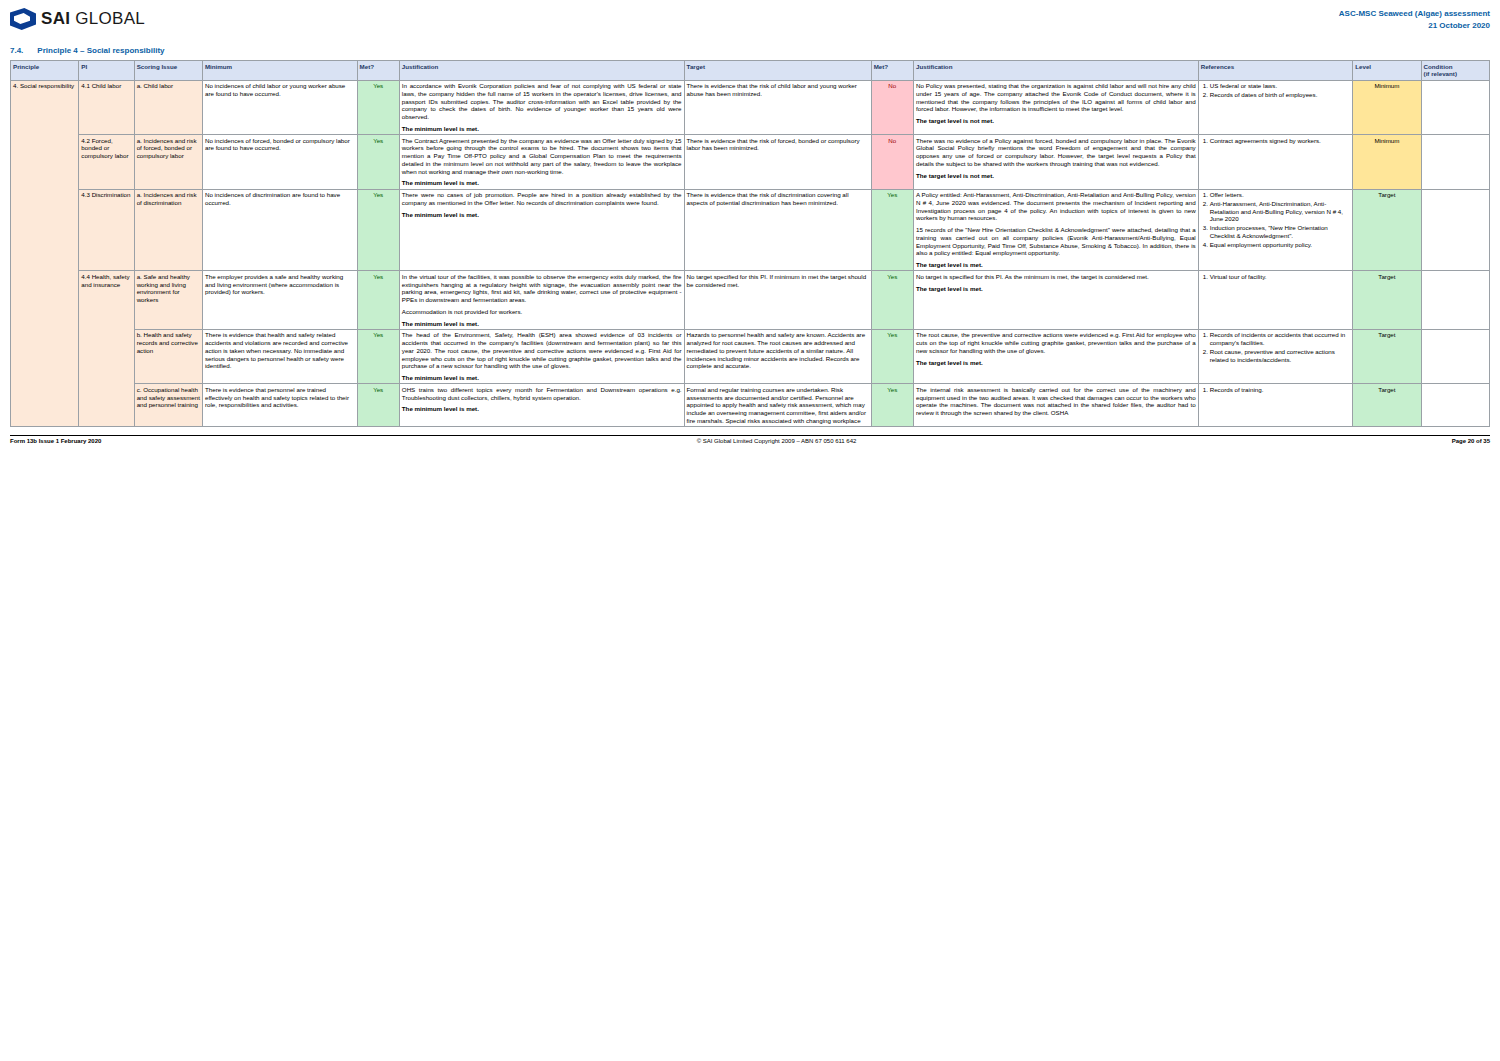SAI GLOBAL
ASC-MSC Seaweed (Algae) assessment
21 October 2020
7.4. Principle 4 – Social responsibility
| Principle | PI | Scoring Issue | Minimum | Met? | Justification | Target | Met? | Justification | References | Level | Condition (if relevant) |
| --- | --- | --- | --- | --- | --- | --- | --- | --- | --- | --- | --- |
| 4. Social responsibility | 4.1 Child labor | a. Child labor | No incidences of child labor or young worker abuse are found to have occurred. | Yes | In accordance with Evonik Corporation policies and fear of not complying with US federal or state laws, the company hidden the full name of 15 workers in the operator's licenses, drive licenses, and passport IDs submitted copies. The auditor cross-information with an Excel table provided by the company to check the dates of birth. No evidence of younger worker than 15 years old were observed. The minimum level is met. | There is evidence that the risk of child labor and young worker abuse has been minimized. | No | No Policy was presented, stating that the organization is against child labor and will not hire any child under 15 years of age. The company attached the Evonik Code of Conduct document, where it is mentioned that the company follows the principles of the ILO against all forms of child labor and forced labor. However, the information is insufficient to meet the target level. The target level is not met. | US federal or state laws. Records of dates of birth of employees. | Minimum | |
| 4.2 Forced, bonded or compulsory labor | a. Incidences and risk of forced, bonded or compulsory labor | No incidences of forced, bonded or compulsory labor are found to have occurred. | Yes | The Contract Agreement presented by the company as evidence was an Offer letter duly signed by 15 workers before going through the control exams to be hired. The document shows two items that mention a Pay Time Off-PTO policy and a Global Compensation Plan to meet the requirements detailed in the minimum level on not withhold any part of the salary, freedom to leave the workplace when not working and manage their own non-working time. The minimum level is met. | There is evidence that the risk of forced, bonded or compulsory labor has been minimized. | No | There was no evidence of a Policy against forced, bonded and compulsory labor in place. The Evonik Global Social Policy briefly mentions the word Freedom of engagement and that the company opposes any use of forced or compulsory labor. However, the target level requests a Policy that details the subject to be shared with the workers through training that was not evidenced. The target level is not met. | Contract agreements signed by workers. | Minimum | |
| 4.3 Discrimination | a. Incidences and risk of discrimination | No incidences of discrimination are found to have occurred. | Yes | There were no cases of job promotion. People are hired in a position already established by the company as mentioned in the Offer letter. No records of discrimination complaints were found. The minimum level is met. | There is evidence that the risk of discrimination covering all aspects of potential discrimination has been minimized. | Yes | A Policy entitled: Anti-Harassment, Anti-Discrimination, Anti-Retaliation and Anti-Bulling Policy, version N # 4, June 2020 was evidenced. The document presents the mechanism of Incident reporting and Investigation process on page 4 of the policy. An induction with topics of interest is given to new workers by human resources. 15 records of the "New Hire Orientation Checklist & Acknowledgment" were attached, detailing that a training was carried out on all company policies (Evonik Anti-Harassment/Anti-Bullying, Equal Employment Opportunity, Paid Time Off, Substance Abuse, Smoking & Tobacco). In addition, there is also a policy entitled: Equal employment opportunity. The target level is met. | Offer letters. Anti-Harassment, Anti-Discrimination, Anti-Retaliation and Anti-Bulling Policy, version N # 4, June 2020 Induction processes, "New Hire Orientation Checklist & Acknowledgment". Equal employment opportunity policy. | Target | |
| 4.4 Health, safety and insurance | a. Safe and healthy working and living environment for workers | The employer provides a safe and healthy working and living environment (where accommodation is provided) for workers. | Yes | In the virtual tour of the facilities, it was possible to observe the emergency exits duly marked, the fire extinguishers hanging at a regulatory height with signage, the evacuation assembly point near the parking area, emergency lights, first aid kit, safe drinking water, correct use of protective equipment - PPEs in downstream and fermentation areas. Accommodation is not provided for workers. The minimum level is met. | No target specified for this PI. If minimum in met the target should be considered met. | Yes | No target is specified for this PI. As the minimum is met, the target is considered met. The target level is met. | Virtual tour of facility. | Target | |
| b. Health and safety records and corrective action | There is evidence that health and safety related accidents and violations are recorded and corrective action is taken when necessary. No immediate and serious dangers to personnel health or safety were identified. | Yes | The head of the Environment, Safety, Health (ESH) area showed evidence of 03 incidents or accidents that occurred in the company's facilities (downstream and fermentation plant) so far this year 2020. The root cause, the preventive and corrective actions were evidenced e.g. First Aid for employee who cuts on the top of right knuckle while cutting graphite gasket, prevention talks and the purchase of a new scissor for handling with the use of gloves. The minimum level is met. | Hazards to personnel health and safety are known. Accidents are analyzed for root causes. The root causes are addressed and remediated to prevent future accidents of a similar nature. All incidences including minor accidents are included. Records are complete and accurate. | Yes | The root cause, the preventive and corrective actions were evidenced e.g. First Aid for employee who cuts on the top of right knuckle while cutting graphite gasket, prevention talks and the purchase of a new scissor for handling with the use of gloves. The target level is met. | Records of incidents or accidents that occurred in company's facilities. Root cause, preventive and corrective actions related to incidents/accidents. | Target | |
| c. Occupational health and safety assessment and personnel training | There is evidence that personnel are trained effectively on health and safety topics related to their role, responsibilities and activities. | Yes | OHS trains two different topics every month for Fermentation and Downstream operations e.g. Troubleshooting dust collectors, chillers, hybrid system operation. The minimum level is met. | Formal and regular training courses are undertaken. Risk assessments are documented and/or certified. Personnel are appointed to apply health and safety risk assessment, which may include an overseeing management committee, first aiders and/or fire marshals. Special risks associated with changing workplace | Yes | The internal risk assessment is basically carried out for the correct use of the machinery and equipment used in the two audited areas. It was checked that damages can occur to the workers who operate the machines. The document was not attached in the shared folder files, the auditor had to review it through the screen shared by the client. OSHA | Records of training. | Target | |
Form 13b Issue 1 February 2020
© SAI Global Limited Copyright 2009 – ABN 67 050 611 642
Page 20 of 35